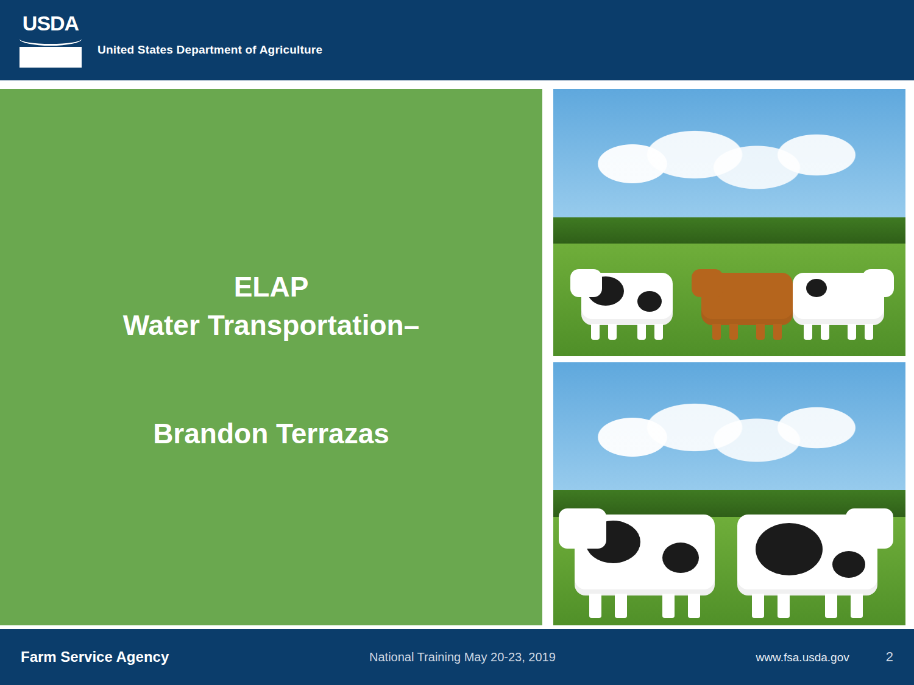USDA
United States Department of Agriculture
ELAP
Water Transportation–
Brandon Terrazas
Farm Service Agency
National Training May 20-23, 2019
www.fsa.usda.gov 2